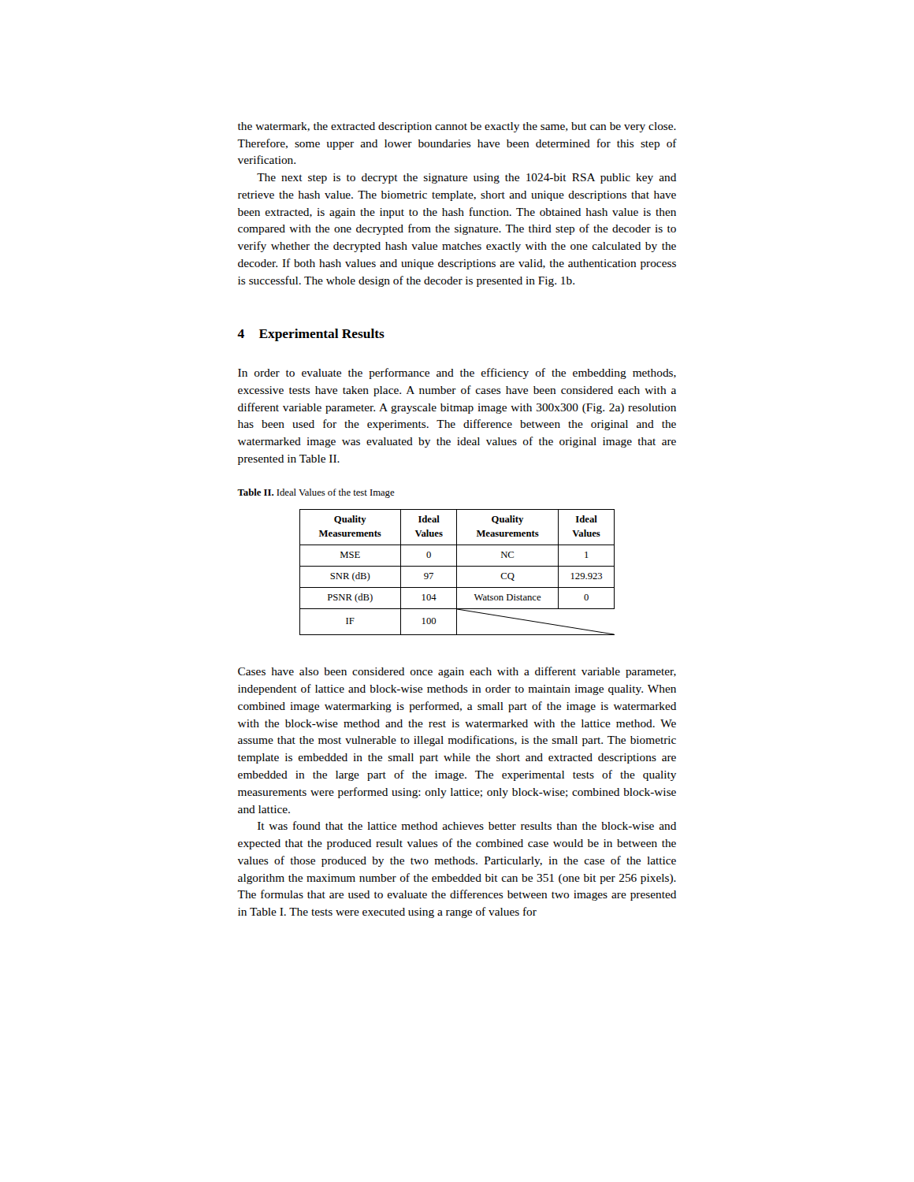the watermark, the extracted description cannot be exactly the same, but can be very close. Therefore, some upper and lower boundaries have been determined for this step of verification.
The next step is to decrypt the signature using the 1024-bit RSA public key and retrieve the hash value. The biometric template, short and unique descriptions that have been extracted, is again the input to the hash function. The obtained hash value is then compared with the one decrypted from the signature. The third step of the decoder is to verify whether the decrypted hash value matches exactly with the one calculated by the decoder. If both hash values and unique descriptions are valid, the authentication process is successful. The whole design of the decoder is presented in Fig. 1b.
4 Experimental Results
In order to evaluate the performance and the efficiency of the embedding methods, excessive tests have taken place. A number of cases have been considered each with a different variable parameter. A grayscale bitmap image with 300x300 (Fig. 2a) resolution has been used for the experiments. The difference between the original and the watermarked image was evaluated by the ideal values of the original image that are presented in Table II.
Table II. Ideal Values of the test Image
| Quality Measurements | Ideal Values | Quality Measurements | Ideal Values |
| --- | --- | --- | --- |
| MSE | 0 | NC | 1 |
| SNR (dB) | 97 | CQ | 129.923 |
| PSNR (dB) | 104 | Watson Distance | 0 |
| IF | 100 | |
Cases have also been considered once again each with a different variable parameter, independent of lattice and block-wise methods in order to maintain image quality. When combined image watermarking is performed, a small part of the image is watermarked with the block-wise method and the rest is watermarked with the lattice method. We assume that the most vulnerable to illegal modifications, is the small part. The biometric template is embedded in the small part while the short and extracted descriptions are embedded in the large part of the image. The experimental tests of the quality measurements were performed using: only lattice; only block-wise; combined block-wise and lattice.
It was found that the lattice method achieves better results than the block-wise and expected that the produced result values of the combined case would be in between the values of those produced by the two methods. Particularly, in the case of the lattice algorithm the maximum number of the embedded bit can be 351 (one bit per 256 pixels). The formulas that are used to evaluate the differences between two images are presented in Table I. The tests were executed using a range of values for